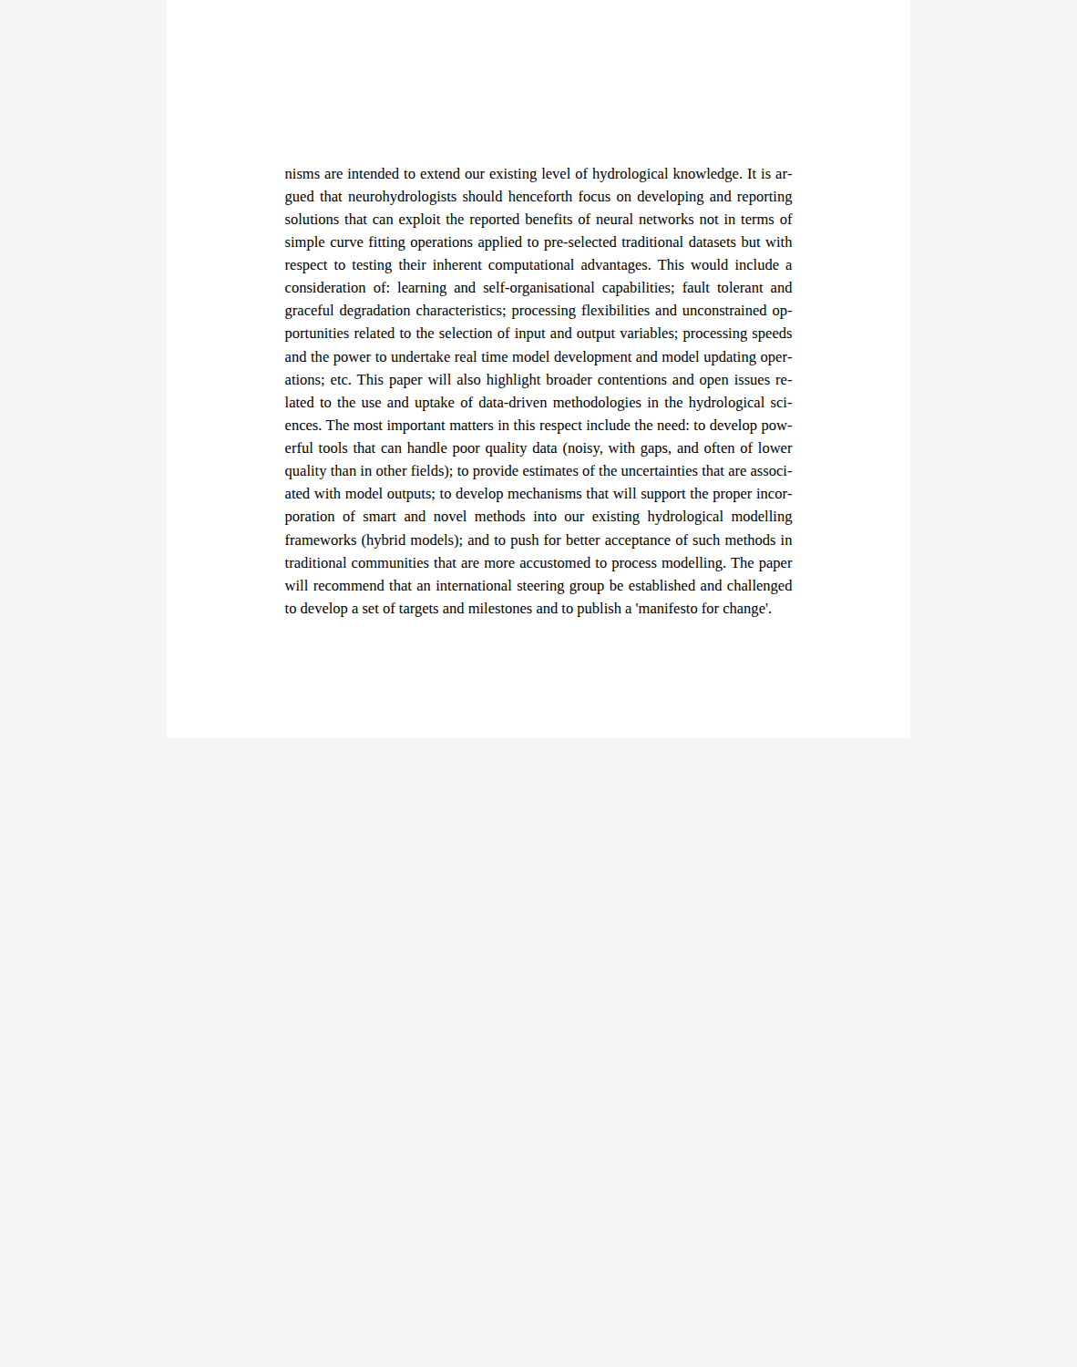nisms are intended to extend our existing level of hydrological knowledge. It is argued that neurohydrologists should henceforth focus on developing and reporting solutions that can exploit the reported benefits of neural networks not in terms of simple curve fitting operations applied to pre-selected traditional datasets but with respect to testing their inherent computational advantages. This would include a consideration of: learning and self-organisational capabilities; fault tolerant and graceful degradation characteristics; processing flexibilities and unconstrained opportunities related to the selection of input and output variables; processing speeds and the power to undertake real time model development and model updating operations; etc. This paper will also highlight broader contentions and open issues related to the use and uptake of data-driven methodologies in the hydrological sciences. The most important matters in this respect include the need: to develop powerful tools that can handle poor quality data (noisy, with gaps, and often of lower quality than in other fields); to provide estimates of the uncertainties that are associated with model outputs; to develop mechanisms that will support the proper incorporation of smart and novel methods into our existing hydrological modelling frameworks (hybrid models); and to push for better acceptance of such methods in traditional communities that are more accustomed to process modelling. The paper will recommend that an international steering group be established and challenged to develop a set of targets and milestones and to publish a 'manifesto for change'.